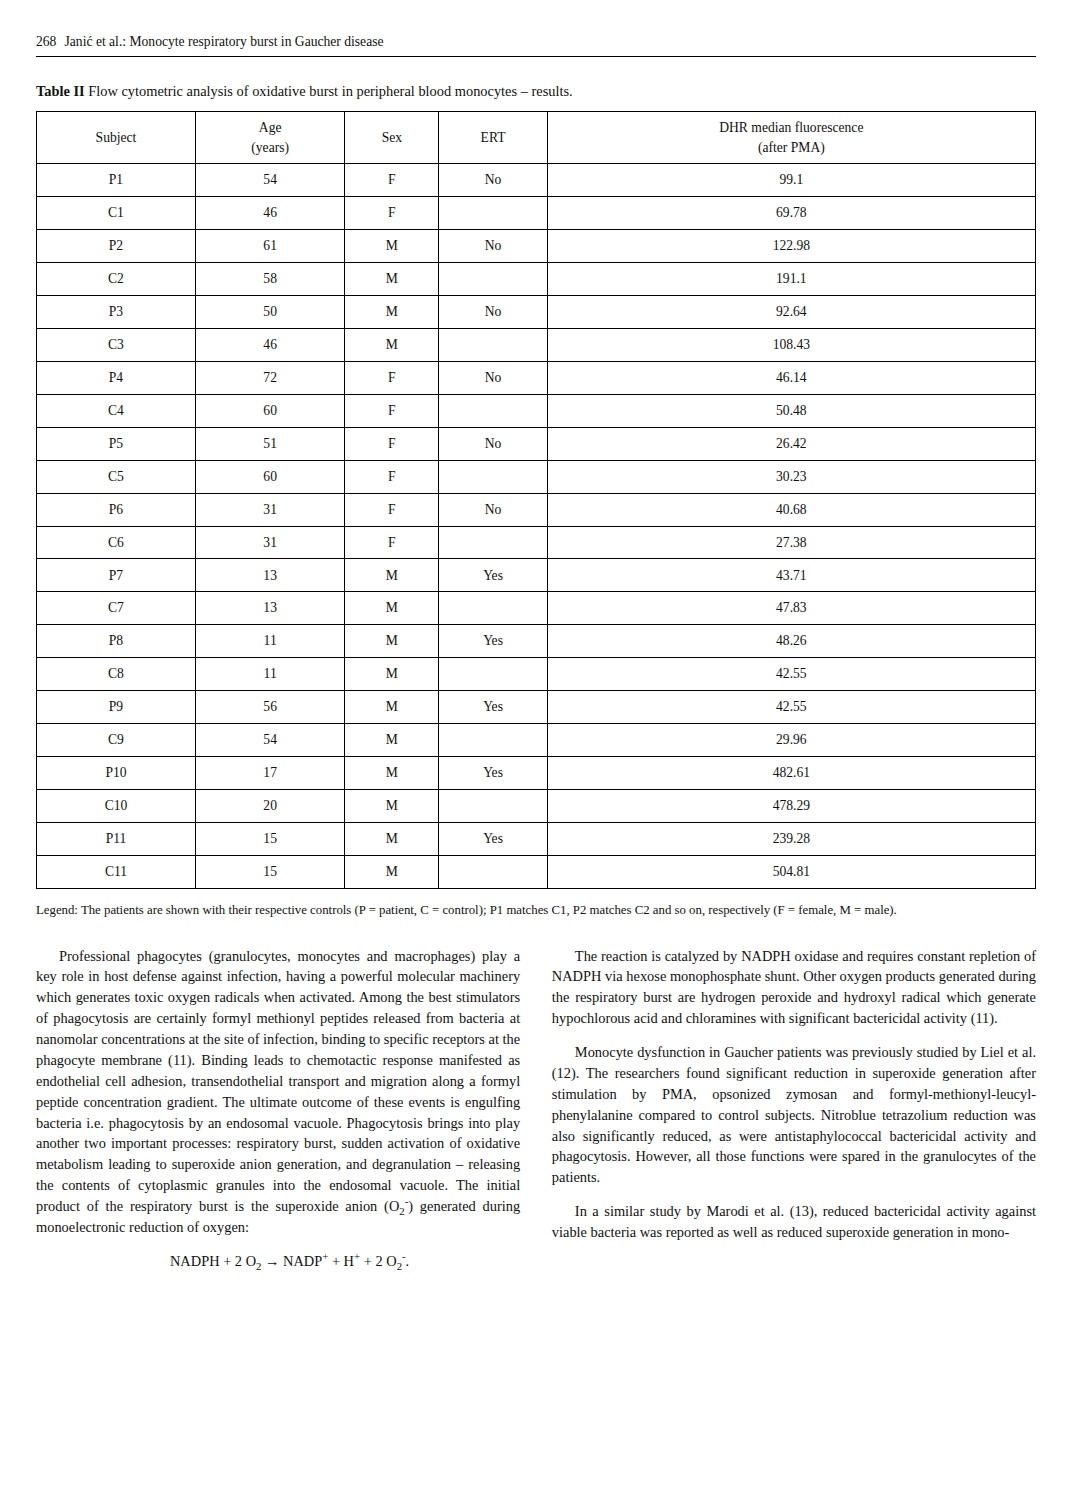268 Janić et al.: Monocyte respiratory burst in Gaucher disease
Table II Flow cytometric analysis of oxidative burst in peripheral blood monocytes – results.
| Subject | Age (years) | Sex | ERT | DHR median fluorescence (after PMA) |
| --- | --- | --- | --- | --- |
| P1 | 54 | F | No | 99.1 |
| C1 | 46 | F | | 69.78 |
| P2 | 61 | M | No | 122.98 |
| C2 | 58 | M | | 191.1 |
| P3 | 50 | M | No | 92.64 |
| C3 | 46 | M | | 108.43 |
| P4 | 72 | F | No | 46.14 |
| C4 | 60 | F | | 50.48 |
| P5 | 51 | F | No | 26.42 |
| C5 | 60 | F | | 30.23 |
| P6 | 31 | F | No | 40.68 |
| C6 | 31 | F | | 27.38 |
| P7 | 13 | M | Yes | 43.71 |
| C7 | 13 | M | | 47.83 |
| P8 | 11 | M | Yes | 48.26 |
| C8 | 11 | M | | 42.55 |
| P9 | 56 | M | Yes | 42.55 |
| C9 | 54 | M | | 29.96 |
| P10 | 17 | M | Yes | 482.61 |
| C10 | 20 | M | | 478.29 |
| P11 | 15 | M | Yes | 239.28 |
| C11 | 15 | M | | 504.81 |
Legend: The patients are shown with their respective controls (P = patient, C = control); P1 matches C1, P2 matches C2 and so on, respectively (F = female, M = male).
Professional phagocytes (granulocytes, monocytes and macrophages) play a key role in host defense against infection, having a powerful molecular machinery which generates toxic oxygen radicals when activated. Among the best stimulators of phagocytosis are certainly formyl methionyl peptides released from bacteria at nanomolar concentrations at the site of infection, binding to specific receptors at the phagocyte membrane (11). Binding leads to chemotactic response manifested as endothelial cell adhesion, transendothelial transport and migration along a formyl peptide concentration gradient. The ultimate outcome of these events is engulfing bacteria i.e. phagocytosis by an endosomal vacuole. Phagocytosis brings into play another two important processes: respiratory burst, sudden activation of oxidative metabolism leading to superoxide anion generation, and degranulation – releasing the contents of cytoplasmic granules into the endosomal vacuole. The initial product of the respiratory burst is the superoxide anion (O2-) generated during monoelectronic reduction of oxygen:
NADPH + 2 O2 → NADP+ + H+ + 2 O2-.
The reaction is catalyzed by NADPH oxidase and requires constant repletion of NADPH via hexose monophosphate shunt. Other oxygen products generated during the respiratory burst are hydrogen peroxide and hydroxyl radical which generate hypochlorous acid and chloramines with significant bactericidal activity (11).
Monocyte dysfunction in Gaucher patients was previously studied by Liel et al. (12). The researchers found significant reduction in superoxide generation after stimulation by PMA, opsonized zymosan and formyl-methionyl-leucyl-phenylalanine compared to control subjects. Nitroblue tetrazolium reduction was also significantly reduced, as were antistaphylococcal bactericidal activity and phagocytosis. However, all those functions were spared in the granulocytes of the patients.
In a similar study by Marodi et al. (13), reduced bactericidal activity against viable bacteria was reported as well as reduced superoxide generation in mono-